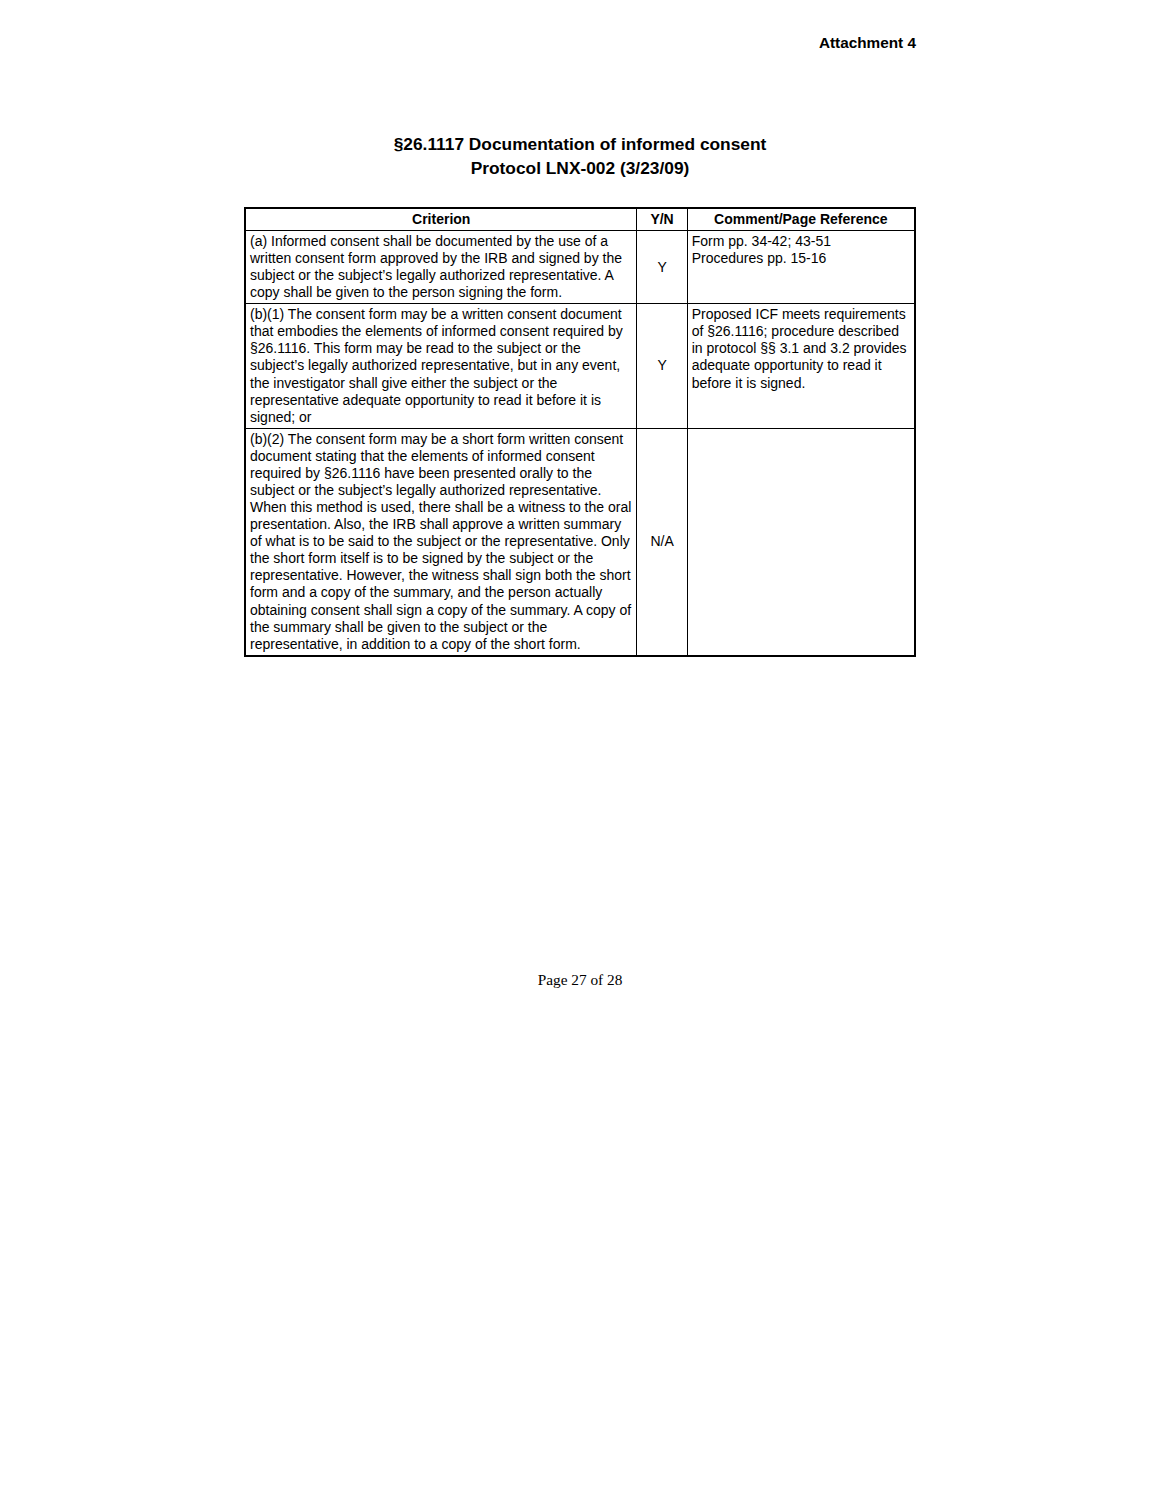Attachment 4
§26.1117 Documentation of informed consent
Protocol LNX-002 (3/23/09)
| Criterion | Y/N | Comment/Page Reference |
| --- | --- | --- |
| (a) Informed consent shall be documented by the use of a written consent form approved by the IRB and signed by the subject or the subject’s legally authorized representative. A copy shall be given to the person signing the form. | Y | Form pp. 34-42; 43-51 Procedures pp. 15-16 |
| (b)(1) The consent form may be a written consent document that embodies the elements of informed consent required by §26.1116. This form may be read to the subject or the subject’s legally authorized representative, but in any event, the investigator shall give either the subject or the representative adequate opportunity to read it before it is signed; or | Y | Proposed ICF meets requirements of §26.1116; procedure described in protocol §§ 3.1 and 3.2 provides adequate opportunity to read it before it is signed. |
| (b)(2) The consent form may be a short form written consent document stating that the elements of informed consent required by §26.1116 have been presented orally to the subject or the subject’s legally authorized representative. When this method is used, there shall be a witness to the oral presentation. Also, the IRB shall approve a written summary of what is to be said to the subject or the representative. Only the short form itself is to be signed by the subject or the representative. However, the witness shall sign both the short form and a copy of the summary, and the person actually obtaining consent shall sign a copy of the summary. A copy of the summary shall be given to the subject or the representative, in addition to a copy of the short form. | N/A | |
Page 27 of 28